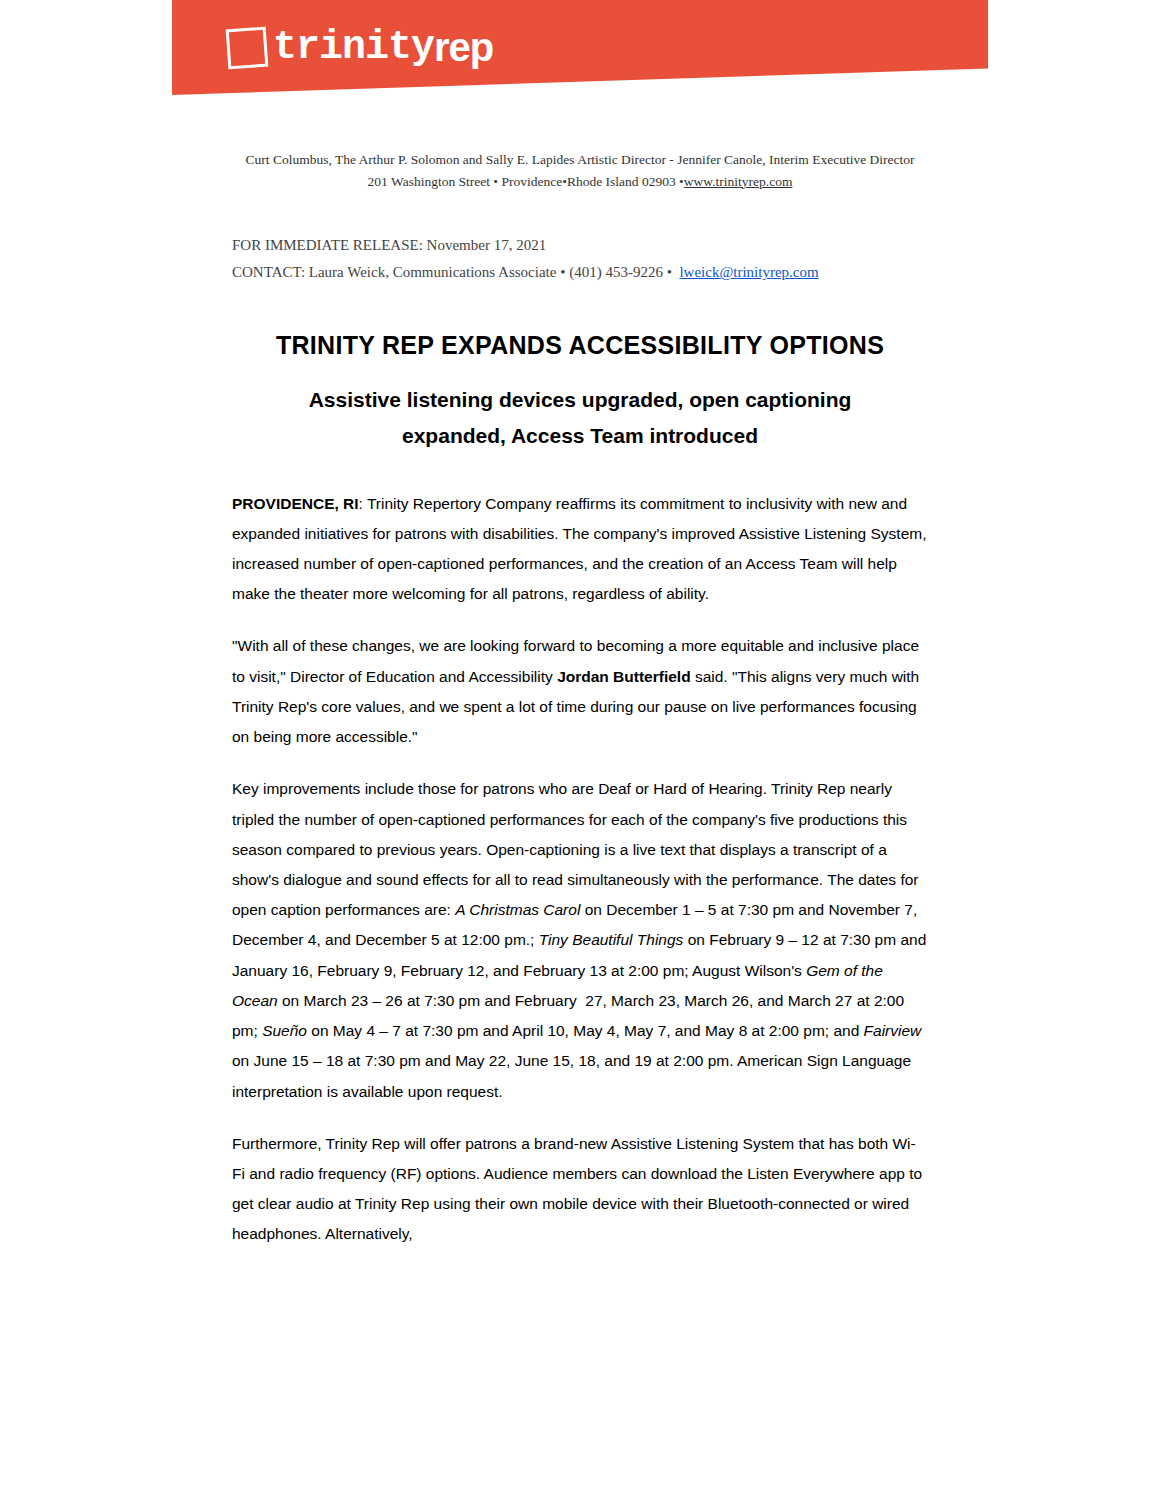trinityrep
Curt Columbus, The Arthur P. Solomon and Sally E. Lapides Artistic Director - Jennifer Canole, Interim Executive Director
201 Washington Street • Providence•Rhode Island 02903 •www.trinityrep.com
FOR IMMEDIATE RELEASE: November 17, 2021
CONTACT: Laura Weick, Communications Associate • (401) 453-9226 • lweick@trinityrep.com
TRINITY REP EXPANDS ACCESSIBILITY OPTIONS
Assistive listening devices upgraded, open captioning expanded, Access Team introduced
PROVIDENCE, RI: Trinity Repertory Company reaffirms its commitment to inclusivity with new and expanded initiatives for patrons with disabilities. The company's improved Assistive Listening System, increased number of open-captioned performances, and the creation of an Access Team will help make the theater more welcoming for all patrons, regardless of ability.
"With all of these changes, we are looking forward to becoming a more equitable and inclusive place to visit," Director of Education and Accessibility Jordan Butterfield said. "This aligns very much with Trinity Rep's core values, and we spent a lot of time during our pause on live performances focusing on being more accessible."
Key improvements include those for patrons who are Deaf or Hard of Hearing. Trinity Rep nearly tripled the number of open-captioned performances for each of the company's five productions this season compared to previous years. Open-captioning is a live text that displays a transcript of a show's dialogue and sound effects for all to read simultaneously with the performance. The dates for open caption performances are: A Christmas Carol on December 1 – 5 at 7:30 pm and November 7, December 4, and December 5 at 12:00 pm.; Tiny Beautiful Things on February 9 – 12 at 7:30 pm and January 16, February 9, February 12, and February 13 at 2:00 pm; August Wilson's Gem of the Ocean on March 23 – 26 at 7:30 pm and February 27, March 23, March 26, and March 27 at 2:00 pm; Sueño on May 4 – 7 at 7:30 pm and April 10, May 4, May 7, and May 8 at 2:00 pm; and Fairview on June 15 – 18 at 7:30 pm and May 22, June 15, 18, and 19 at 2:00 pm. American Sign Language interpretation is available upon request.
Furthermore, Trinity Rep will offer patrons a brand-new Assistive Listening System that has both Wi-Fi and radio frequency (RF) options. Audience members can download the Listen Everywhere app to get clear audio at Trinity Rep using their own mobile device with their Bluetooth-connected or wired headphones. Alternatively,